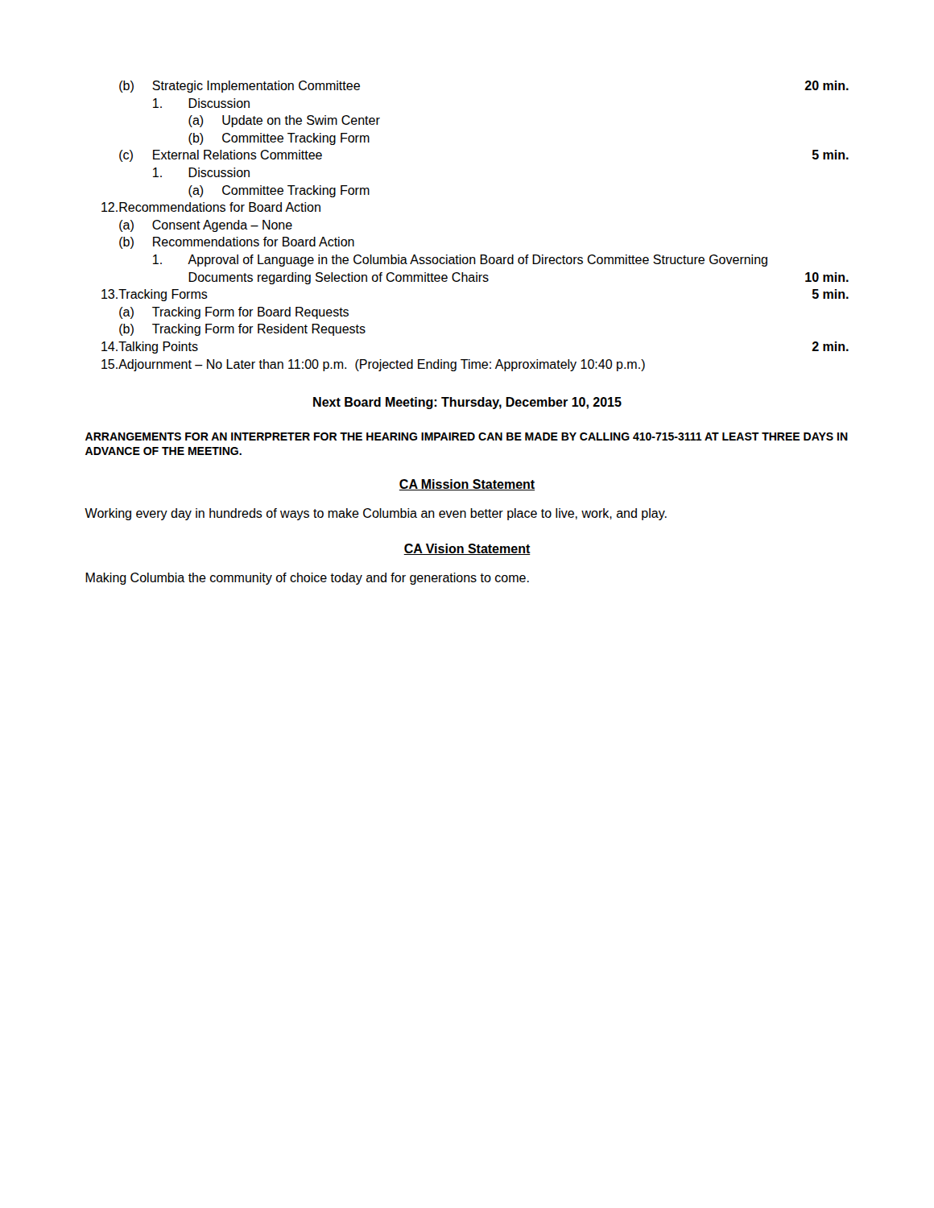| | (b) | Strategic Implementation Committee | 20 min. |
| | | 1. | Discussion | |
| | | | (a) | Update on the Swim Center | |
| | | | (b) | Committee Tracking Form | |
| | (c) | External Relations Committee | 5 min. |
| | | 1. | Discussion | |
| | | | (a) | Committee Tracking Form | |
| 12. | Recommendations for Board Action | |
| | (a) | Consent Agenda – None | |
| | (b) | Recommendations for Board Action | |
| | | 1. | Approval of Language in the Columbia Association Board of Directors Committee Structure Governing Documents regarding Selection of Committee Chairs | 10 min. |
| 13. | Tracking Forms | 5 min. |
| | (a) | Tracking Form for Board Requests | |
| | (b) | Tracking Form for Resident Requests | |
| 14. | Talking Points | 2 min. |
| 15. | Adjournment – No Later than 11:00 p.m. (Projected Ending Time: Approximately 10:40 p.m.) | |
Next Board Meeting: Thursday, December 10, 2015
ARRANGEMENTS FOR AN INTERPRETER FOR THE HEARING IMPAIRED CAN BE MADE BY CALLING 410-715-3111 AT LEAST THREE DAYS IN ADVANCE OF THE MEETING.
CA Mission Statement
Working every day in hundreds of ways to make Columbia an even better place to live, work, and play.
CA Vision Statement
Making Columbia the community of choice today and for generations to come.